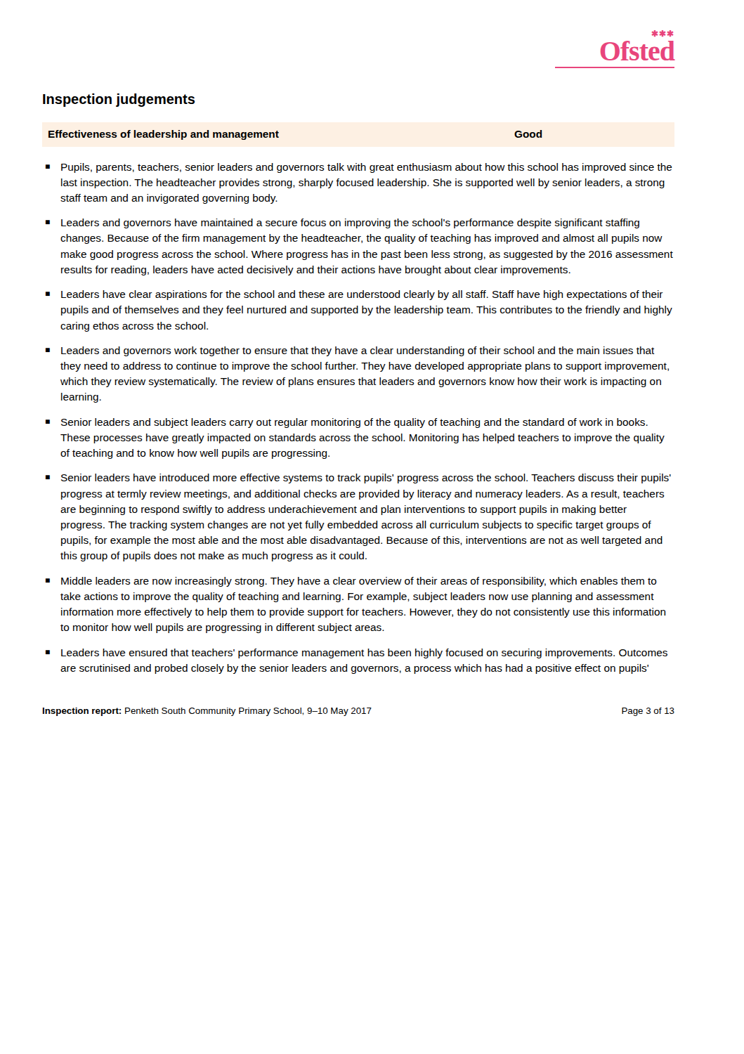✱✱✱
Ofsted
Inspection judgements
Effectiveness of leadership and management Good
Pupils, parents, teachers, senior leaders and governors talk with great enthusiasm about how this school has improved since the last inspection. The headteacher provides strong, sharply focused leadership. She is supported well by senior leaders, a strong staff team and an invigorated governing body.
Leaders and governors have maintained a secure focus on improving the school's performance despite significant staffing changes. Because of the firm management by the headteacher, the quality of teaching has improved and almost all pupils now make good progress across the school. Where progress has in the past been less strong, as suggested by the 2016 assessment results for reading, leaders have acted decisively and their actions have brought about clear improvements.
Leaders have clear aspirations for the school and these are understood clearly by all staff. Staff have high expectations of their pupils and of themselves and they feel nurtured and supported by the leadership team. This contributes to the friendly and highly caring ethos across the school.
Leaders and governors work together to ensure that they have a clear understanding of their school and the main issues that they need to address to continue to improve the school further. They have developed appropriate plans to support improvement, which they review systematically. The review of plans ensures that leaders and governors know how their work is impacting on learning.
Senior leaders and subject leaders carry out regular monitoring of the quality of teaching and the standard of work in books. These processes have greatly impacted on standards across the school. Monitoring has helped teachers to improve the quality of teaching and to know how well pupils are progressing.
Senior leaders have introduced more effective systems to track pupils' progress across the school. Teachers discuss their pupils' progress at termly review meetings, and additional checks are provided by literacy and numeracy leaders. As a result, teachers are beginning to respond swiftly to address underachievement and plan interventions to support pupils in making better progress. The tracking system changes are not yet fully embedded across all curriculum subjects to specific target groups of pupils, for example the most able and the most able disadvantaged. Because of this, interventions are not as well targeted and this group of pupils does not make as much progress as it could.
Middle leaders are now increasingly strong. They have a clear overview of their areas of responsibility, which enables them to take actions to improve the quality of teaching and learning. For example, subject leaders now use planning and assessment information more effectively to help them to provide support for teachers. However, they do not consistently use this information to monitor how well pupils are progressing in different subject areas.
Leaders have ensured that teachers' performance management has been highly focused on securing improvements. Outcomes are scrutinised and probed closely by the senior leaders and governors, a process which has had a positive effect on pupils'
Inspection report: Penketh South Community Primary School, 9–10 May 2017 Page 3 of 13